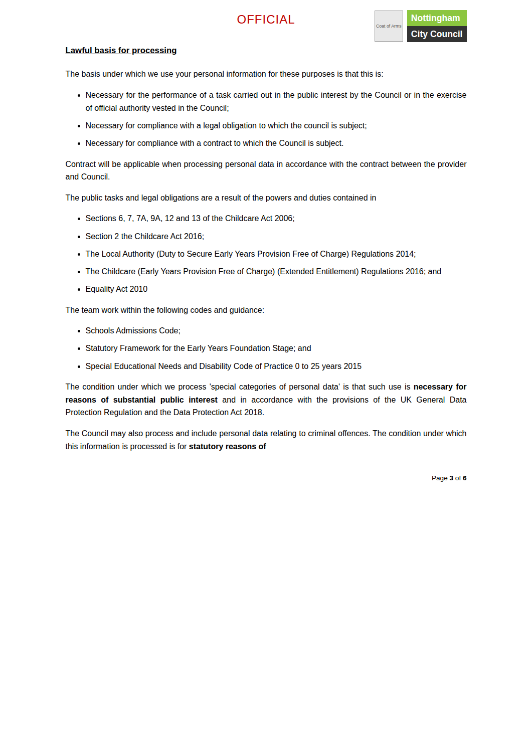OFFICIAL
Coat of Arms
Nottingham City Council
Lawful basis for processing
The basis under which we use your personal information for these purposes is that this is:
Necessary for the performance of a task carried out in the public interest by the Council or in the exercise of official authority vested in the Council;
Necessary for compliance with a legal obligation to which the council is subject;
Necessary for compliance with a contract to which the Council is subject.
Contract will be applicable when processing personal data in accordance with the contract between the provider and Council.
The public tasks and legal obligations are a result of the powers and duties contained in
Sections 6, 7, 7A, 9A, 12 and 13 of the Childcare Act 2006;
Section 2 the Childcare Act 2016;
The Local Authority (Duty to Secure Early Years Provision Free of Charge) Regulations 2014;
The Childcare (Early Years Provision Free of Charge) (Extended Entitlement) Regulations 2016; and
Equality Act 2010
The team work within the following codes and guidance:
Schools Admissions Code;
Statutory Framework for the Early Years Foundation Stage; and
Special Educational Needs and Disability Code of Practice 0 to 25 years 2015
The condition under which we process 'special categories of personal data' is that such use is necessary for reasons of substantial public interest and in accordance with the provisions of the UK General Data Protection Regulation and the Data Protection Act 2018.
The Council may also process and include personal data relating to criminal offences. The condition under which this information is processed is for statutory reasons of
Page 3 of 6